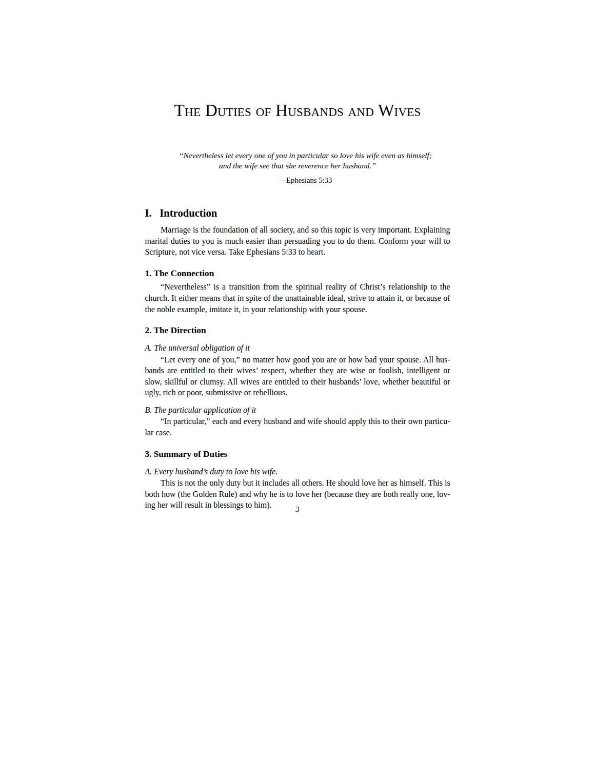The Duties of Husbands and Wives
“Nevertheless let every one of you in particular so love his wife even as himself; and the wife see that she reverence her husband.”
—Ephesians 5:33
I. Introduction
Marriage is the foundation of all society, and so this topic is very important. Explaining marital duties to you is much easier than persuading you to do them. Conform your will to Scripture, not vice versa. Take Ephesians 5:33 to heart.
1. The Connection
“Nevertheless” is a transition from the spiritual reality of Christ’s relationship to the church. It either means that in spite of the unattainable ideal, strive to attain it, or because of the noble example, imitate it, in your relationship with your spouse.
2. The Direction
A. The universal obligation of it
“Let every one of you,” no matter how good you are or how bad your spouse. All husbands are entitled to their wives’ respect, whether they are wise or foolish, intelligent or slow, skillful or clumsy. All wives are entitled to their husbands’ love, whether beautiful or ugly, rich or poor, submissive or rebellious.
B. The particular application of it
“In particular,” each and every husband and wife should apply this to their own particular case.
3. Summary of Duties
A. Every husband’s duty to love his wife.
This is not the only duty but it includes all others. He should love her as himself. This is both how (the Golden Rule) and why he is to love her (because they are both really one, loving her will result in blessings to him).
3